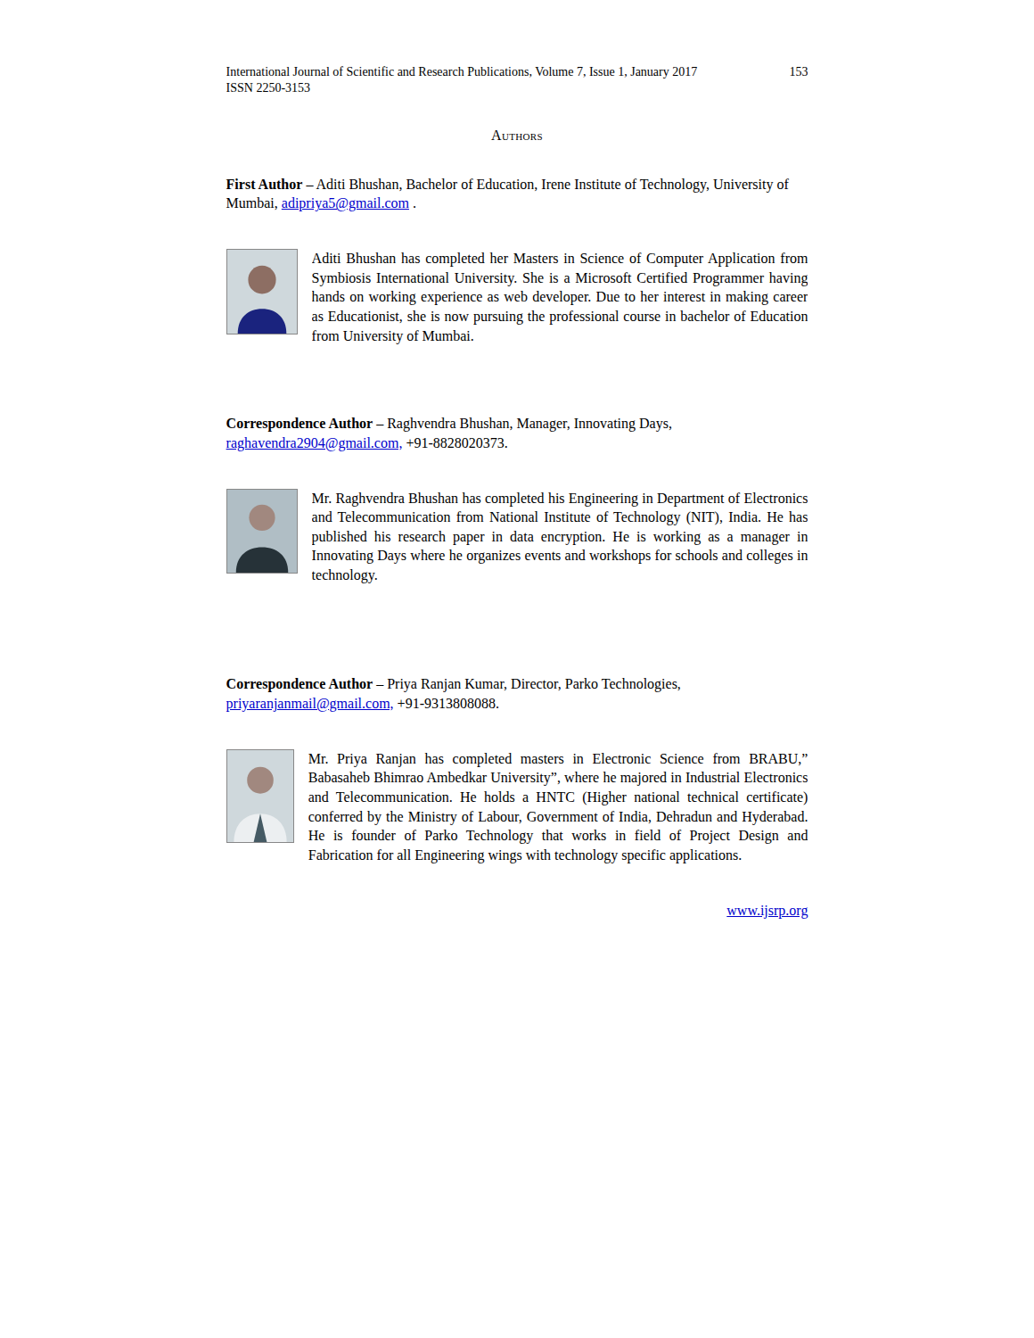International Journal of Scientific and Research Publications, Volume 7, Issue 1, January 2017
ISSN 2250-3153
153
Authors
First Author – Aditi Bhushan, Bachelor of Education, Irene Institute of Technology, University of Mumbai, adipriya5@gmail.com .
Aditi Bhushan has completed her Masters in Science of Computer Application from Symbiosis International University. She is a Microsoft Certified Programmer having hands on working experience as web developer. Due to her interest in making career as Educationist, she is now pursuing the professional course in bachelor of Education from University of Mumbai.
Correspondence Author – Raghvendra Bhushan, Manager, Innovating Days, raghavendra2904@gmail.com, +91-8828020373.
Mr. Raghvendra Bhushan has completed his Engineering in Department of Electronics and Telecommunication from National Institute of Technology (NIT), India. He has published his research paper in data encryption. He is working as a manager in Innovating Days where he organizes events and workshops for schools and colleges in technology.
Correspondence Author – Priya Ranjan Kumar, Director, Parko Technologies, priyaranjanmail@gmail.com, +91-9313808088.
Mr. Priya Ranjan has completed masters in Electronic Science from BRABU,” Babasaheb Bhimrao Ambedkar University”, where he majored in Industrial Electronics and Telecommunication. He holds a HNTC (Higher national technical certificate) conferred by the Ministry of Labour, Government of India, Dehradun and Hyderabad. He is founder of Parko Technology that works in field of Project Design and Fabrication for all Engineering wings with technology specific applications.
www.ijsrp.org